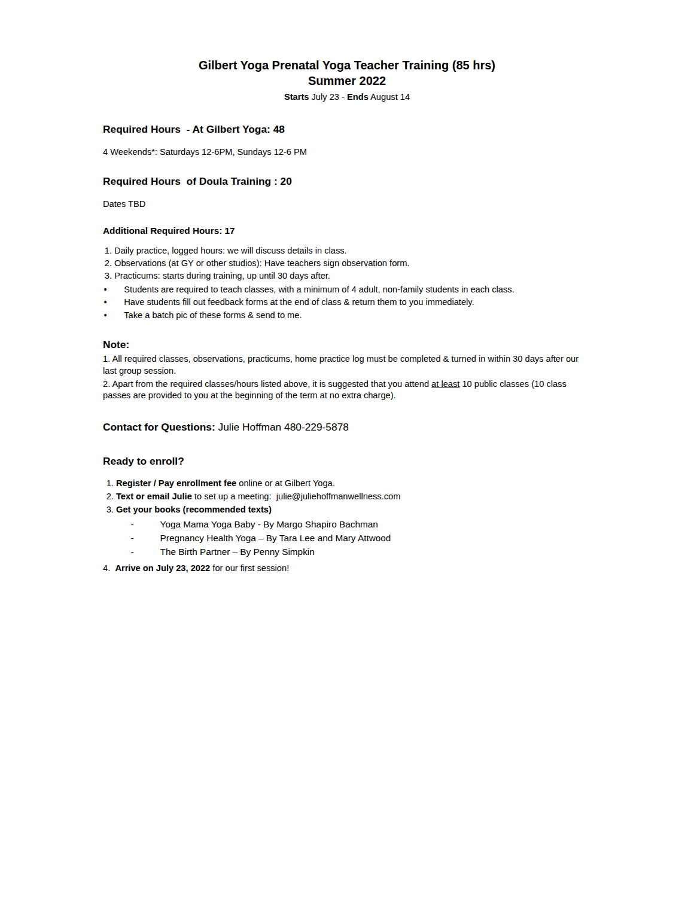Gilbert Yoga Prenatal Yoga Teacher Training (85 hrs)
Summer 2022
Starts July 23 - Ends August 14
Required Hours - At Gilbert Yoga: 48
4 Weekends*: Saturdays 12-6PM, Sundays 12-6 PM
Required Hours of Doula Training : 20
Dates TBD
Additional Required Hours: 17
Daily practice, logged hours: we will discuss details in class.
Observations (at GY or other studios): Have teachers sign observation form.
Practicums: starts during training, up until 30 days after.
Students are required to teach classes, with a minimum of 4 adult, non-family students in each class.
Have students fill out feedback forms at the end of class & return them to you immediately.
Take a batch pic of these forms & send to me.
Note:
1. All required classes, observations, practicums, home practice log must be completed & turned in within 30 days after our last group session.
2. Apart from the required classes/hours listed above, it is suggested that you attend at least 10 public classes (10 class passes are provided to you at the beginning of the term at no extra charge).
Contact for Questions: Julie Hoffman 480-229-5878
Ready to enroll?
Register / Pay enrollment fee online or at Gilbert Yoga.
Text or email Julie to set up a meeting: julie@juliehoffmanwellness.com
Get your books (recommended texts)
Yoga Mama Yoga Baby - By Margo Shapiro Bachman
Pregnancy Health Yoga – By Tara Lee and Mary Attwood
The Birth Partner – By Penny Simpkin
4. Arrive on July 23, 2022 for our first session!